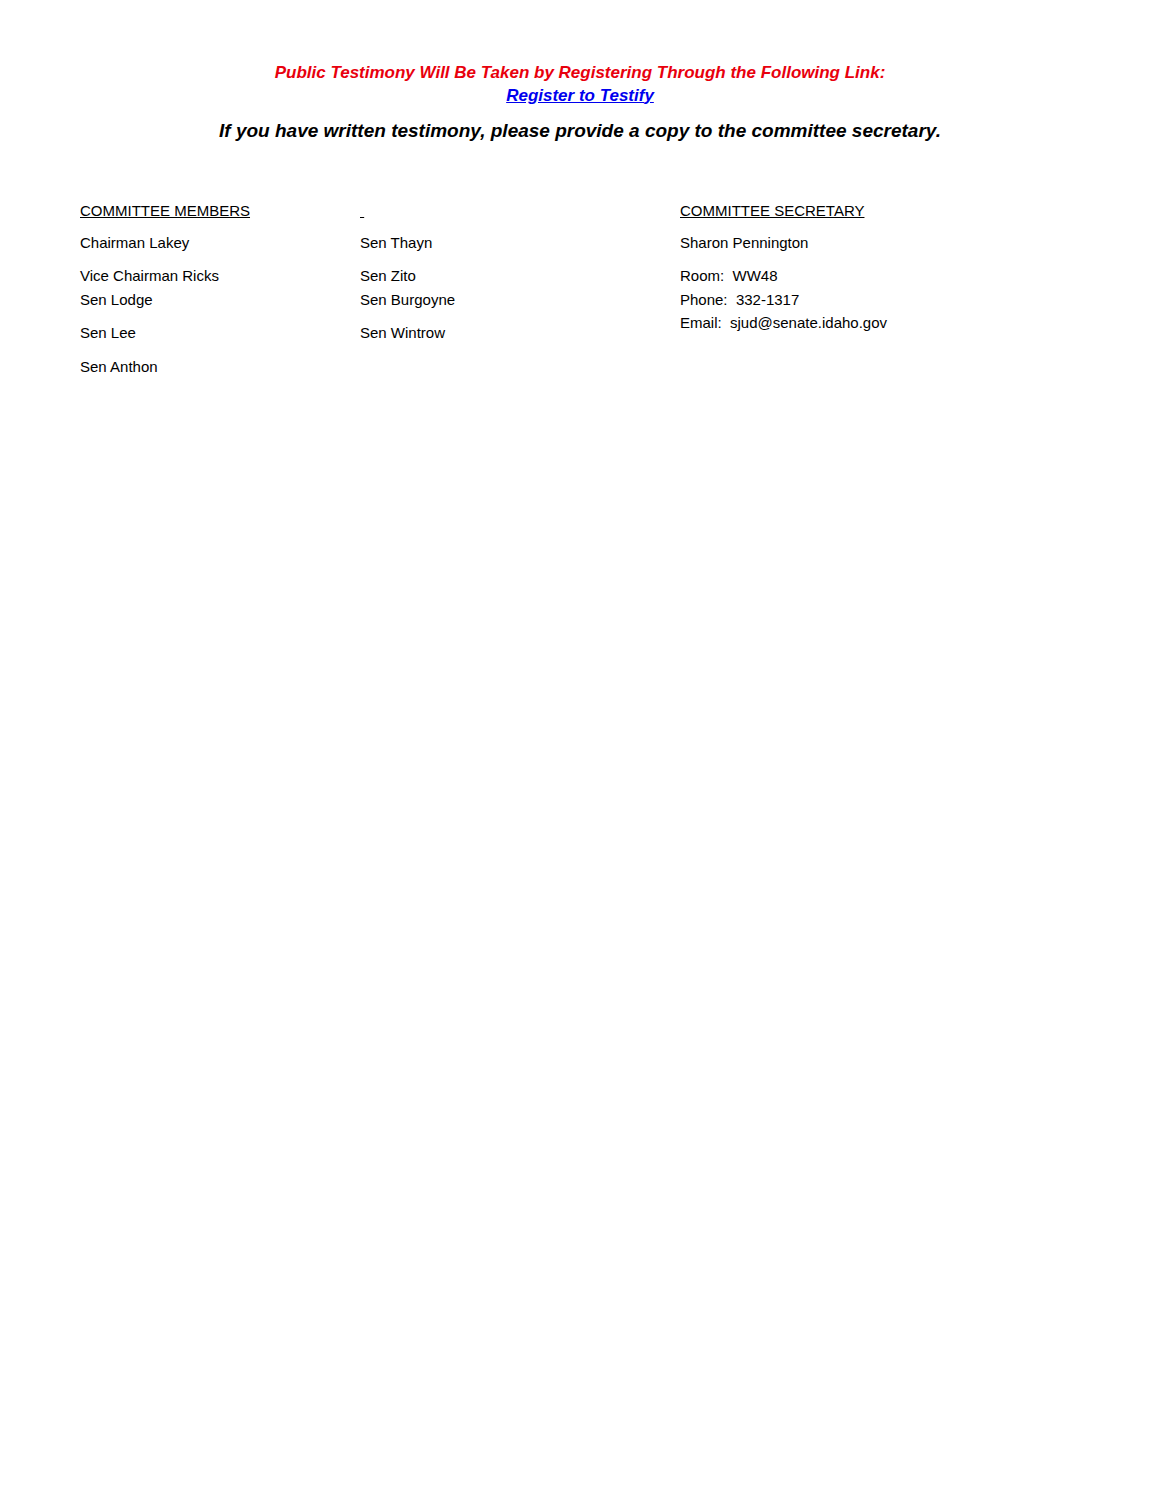Public Testimony Will Be Taken by Registering Through the Following Link:
Register to Testify
If you have written testimony, please provide a copy to the committee secretary.
| COMMITTEE MEMBERS Chairman Lakey Vice Chairman Ricks Sen Lodge Sen Lee Sen Anthon | Sen Thayn Sen Zito Sen Burgoyne Sen Wintrow | COMMITTEE SECRETARY Sharon Pennington Room: WW48 Phone: 332-1317 Email: sjud@senate.idaho.gov |